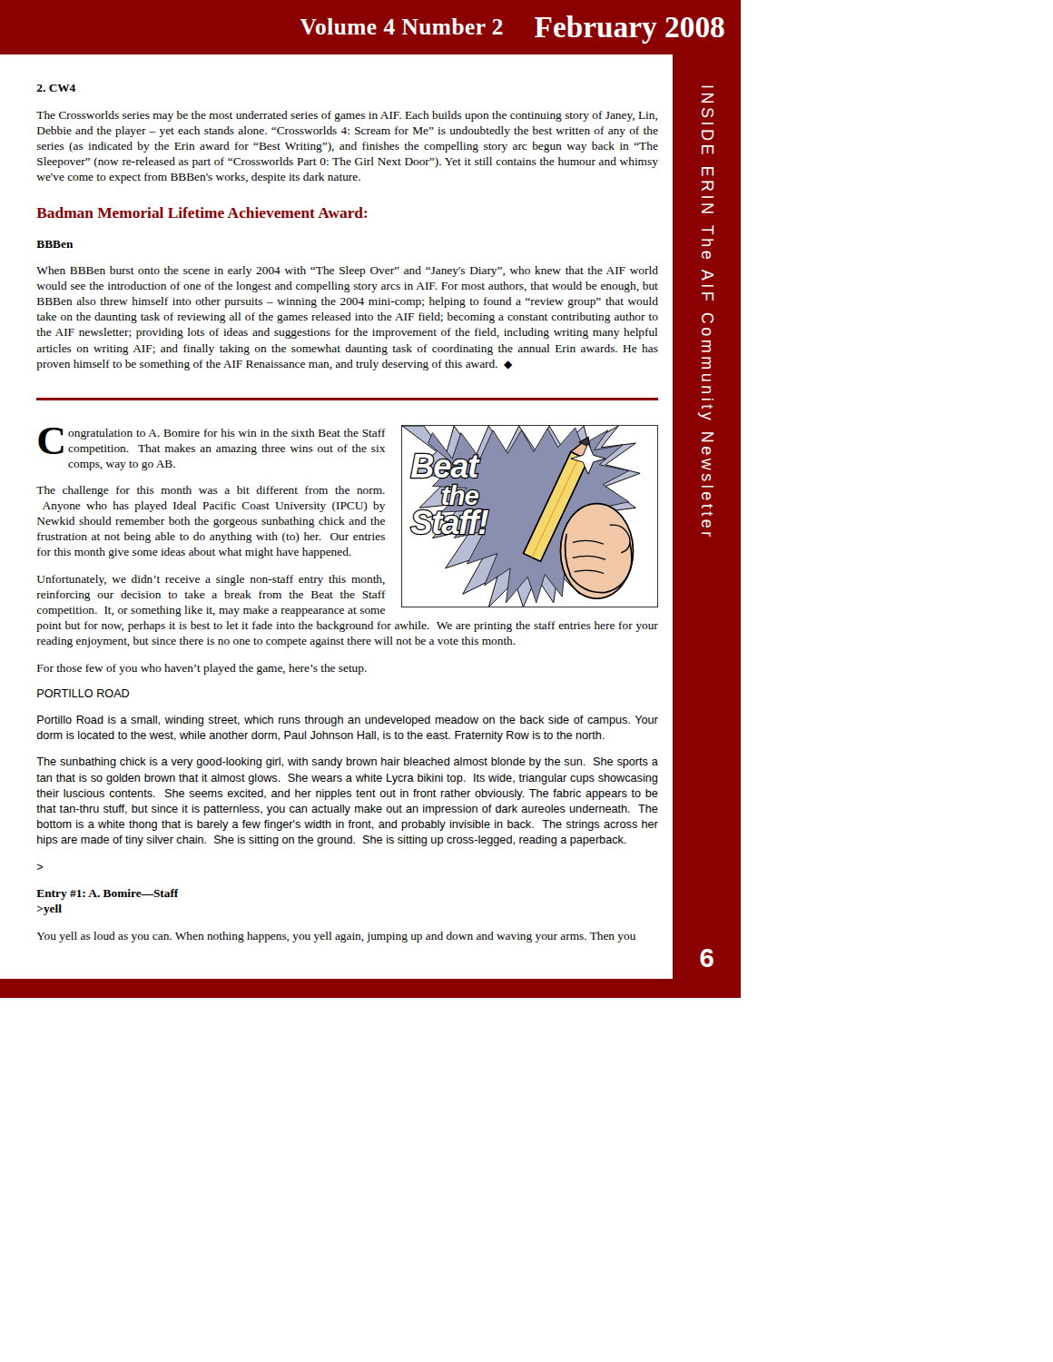Volume 4 Number 2 February 2008
INSIDE ERIN The AIF Community Newsletter
6
2. CW4
The Crossworlds series may be the most underrated series of games in AIF. Each builds upon the continuing story of Janey, Lin, Debbie and the player – yet each stands alone. “Crossworlds 4: Scream for Me” is undoubtedly the best written of any of the series (as indicated by the Erin award for “Best Writing”), and finishes the compelling story arc begun way back in “The Sleepover” (now re-released as part of “Crossworlds Part 0: The Girl Next Door”). Yet it still contains the humour and whimsy we've come to expect from BBBen's works, despite its dark nature.
Badman Memorial Lifetime Achievement Award:
BBBen
When BBBen burst onto the scene in early 2004 with “The Sleep Over” and “Janey's Diary”, who knew that the AIF world would see the introduction of one of the longest and compelling story arcs in AIF. For most authors, that would be enough, but BBBen also threw himself into other pursuits – winning the 2004 mini-comp; helping to found a “review group” that would take on the daunting task of reviewing all of the games released into the AIF field; becoming a constant contributing author to the AIF newsletter; providing lots of ideas and suggestions for the improvement of the field, including writing many helpful articles on writing AIF; and finally taking on the somewhat daunting task of coordinating the annual Erin awards. He has proven himself to be something of the AIF Renaissance man, and truly deserving of this award. ◆
Beat
the
Staff!
Congratulation to A. Bomire for his win in the sixth Beat the Staff competition. That makes an amazing three wins out of the six comps, way to go AB.
The challenge for this month was a bit different from the norm. Anyone who has played Ideal Pacific Coast University (IPCU) by Newkid should remember both the gorgeous sunbathing chick and the frustration at not being able to do anything with (to) her. Our entries for this month give some ideas about what might have happened.
Unfortunately, we didn’t receive a single non-staff entry this month, reinforcing our decision to take a break from the Beat the Staff competition. It, or something like it, may make a reappearance at some point but for now, perhaps it is best to let it fade into the background for awhile. We are printing the staff entries here for your reading enjoyment, but since there is no one to compete against there will not be a vote this month.
For those few of you who haven’t played the game, here’s the setup.
PORTILLO ROAD
Portillo Road is a small, winding street, which runs through an undeveloped meadow on the back side of campus. Your dorm is located to the west, while another dorm, Paul Johnson Hall, is to the east. Fraternity Row is to the north.
The sunbathing chick is a very good-looking girl, with sandy brown hair bleached almost blonde by the sun. She sports a tan that is so golden brown that it almost glows. She wears a white Lycra bikini top. Its wide, triangular cups showcasing their luscious contents. She seems excited, and her nipples tent out in front rather obviously. The fabric appears to be that tan-thru stuff, but since it is patternless, you can actually make out an impression of dark aureoles underneath. The bottom is a white thong that is barely a few finger's width in front, and probably invisible in back. The strings across her hips are made of tiny silver chain. She is sitting on the ground. She is sitting up cross-legged, reading a paperback.
>
Entry #1: A. Bomire—Staff
>yell
You yell as loud as you can. When nothing happens, you yell again, jumping up and down and waving your arms. Then you